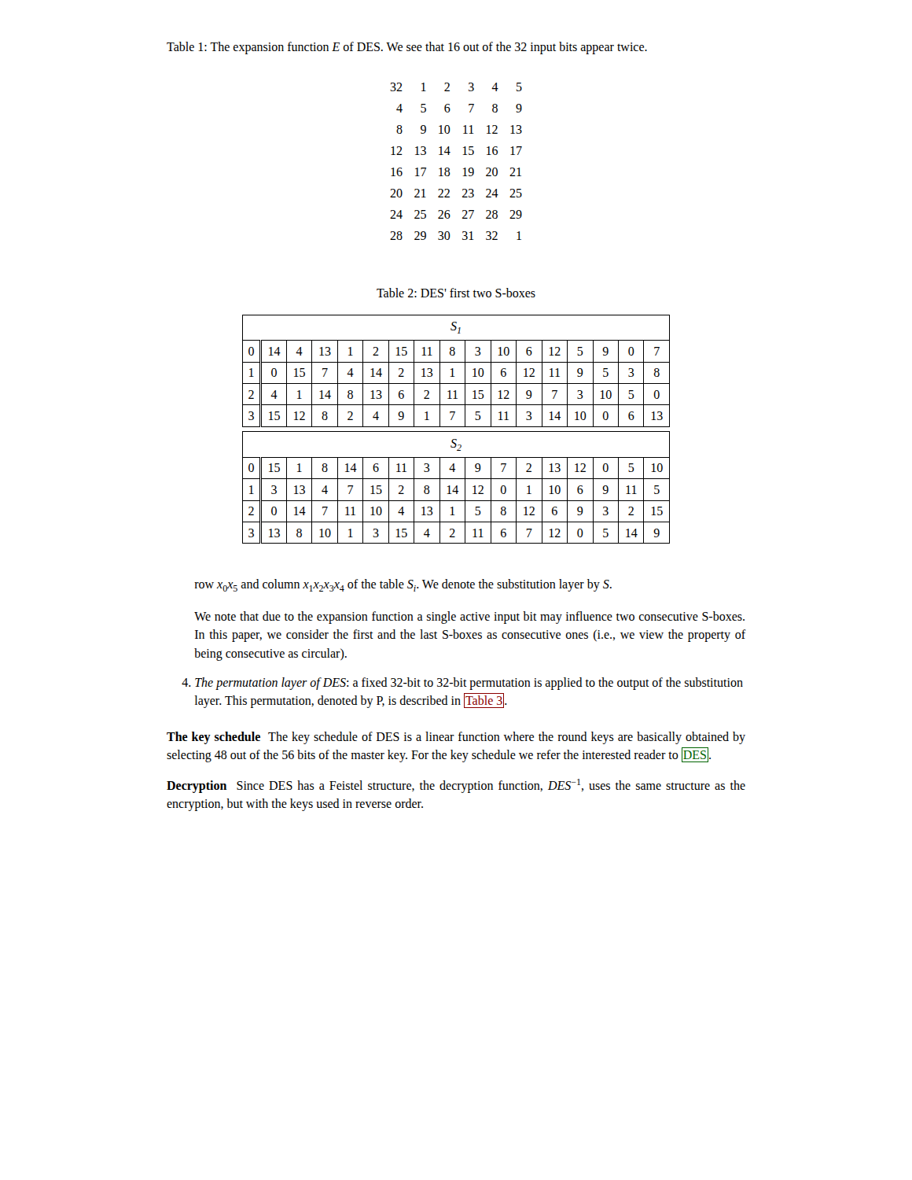Table 1: The expansion function E of DES. We see that 16 out of the 32 input bits appear twice.
| 32 | 1 | 2 | 3 | 4 | 5 |
| 4 | 5 | 6 | 7 | 8 | 9 |
| 8 | 9 | 10 | 11 | 12 | 13 |
| 12 | 13 | 14 | 15 | 16 | 17 |
| 16 | 17 | 18 | 19 | 20 | 21 |
| 20 | 21 | 22 | 23 | 24 | 25 |
| 24 | 25 | 26 | 27 | 28 | 29 |
| 28 | 29 | 30 | 31 | 32 | 1 |
Table 2: DES' first two S-boxes
| S 1 |
| --- |
| 0 | 14 | 4 | 13 | 1 | 2 | 15 | 11 | 8 | 3 | 10 | 6 | 12 | 5 | 9 | 0 | 7 |
| 1 | 0 | 15 | 7 | 4 | 14 | 2 | 13 | 1 | 10 | 6 | 12 | 11 | 9 | 5 | 3 | 8 |
| 2 | 4 | 1 | 14 | 8 | 13 | 6 | 2 | 11 | 15 | 12 | 9 | 7 | 3 | 10 | 5 | 0 |
| 3 | 15 | 12 | 8 | 2 | 4 | 9 | 1 | 7 | 5 | 11 | 3 | 14 | 10 | 0 | 6 | 13 |
| S 2 |
| --- |
| 0 | 15 | 1 | 8 | 14 | 6 | 11 | 3 | 4 | 9 | 7 | 2 | 13 | 12 | 0 | 5 | 10 |
| 1 | 3 | 13 | 4 | 7 | 15 | 2 | 8 | 14 | 12 | 0 | 1 | 10 | 6 | 9 | 11 | 5 |
| 2 | 0 | 14 | 7 | 11 | 10 | 4 | 13 | 1 | 5 | 8 | 12 | 6 | 9 | 3 | 2 | 15 |
| 3 | 13 | 8 | 10 | 1 | 3 | 15 | 4 | 2 | 11 | 6 | 7 | 12 | 0 | 5 | 14 | 9 |
row x0x5 and column x1x2x3x4 of the table Si. We denote the substitution layer by S.
We note that due to the expansion function a single active input bit may influence two consecutive S-boxes. In this paper, we consider the first and the last S-boxes as consecutive ones (i.e., we view the property of being consecutive as circular).
The permutation layer of DES: a fixed 32-bit to 32-bit permutation is applied to the output of the substitution layer. This permutation, denoted by P, is described in Table 3.
The key schedule The key schedule of DES is a linear function where the round keys are basically obtained by selecting 48 out of the 56 bits of the master key. For the key schedule we refer the interested reader to DES.
Decryption Since DES has a Feistel structure, the decryption function, DES−1, uses the same structure as the encryption, but with the keys used in reverse order.